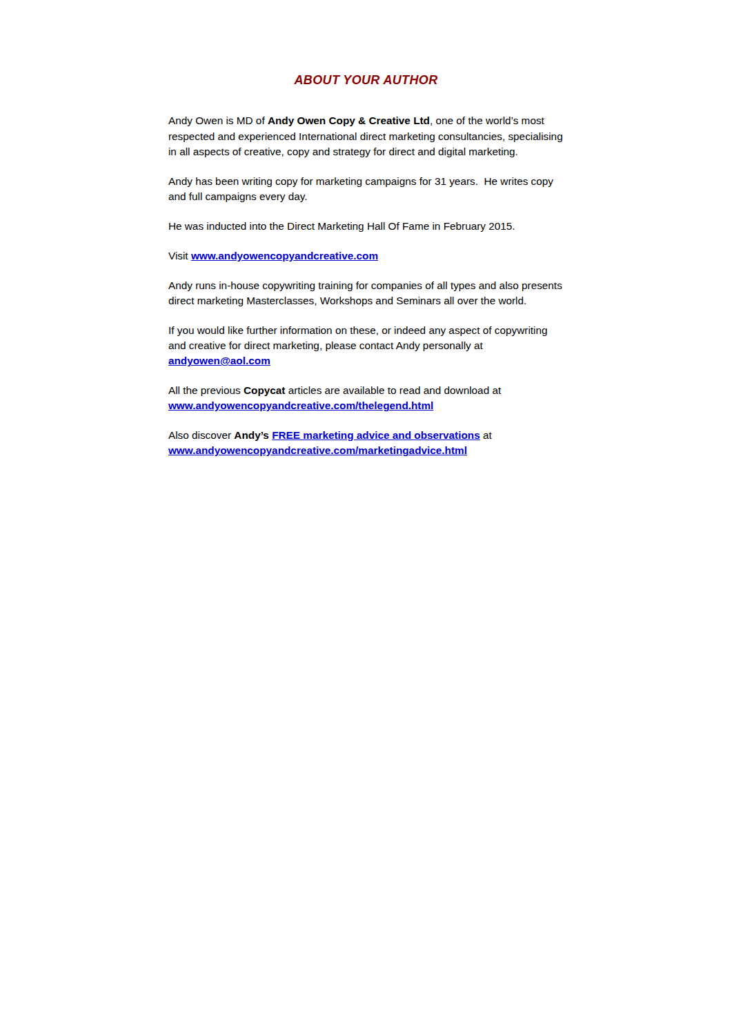ABOUT YOUR AUTHOR
Andy Owen is MD of Andy Owen Copy & Creative Ltd, one of the world’s most respected and experienced International direct marketing consultancies, specialising in all aspects of creative, copy and strategy for direct and digital marketing.
Andy has been writing copy for marketing campaigns for 31 years. He writes copy and full campaigns every day.
He was inducted into the Direct Marketing Hall Of Fame in February 2015.
Visit www.andyowencopyandcreative.com
Andy runs in-house copywriting training for companies of all types and also presents direct marketing Masterclasses, Workshops and Seminars all over the world.
If you would like further information on these, or indeed any aspect of copywriting and creative for direct marketing, please contact Andy personally at andyowen@aol.com
All the previous Copycat articles are available to read and download at www.andyowencopyandcreative.com/thelegend.html
Also discover Andy’s FREE marketing advice and observations at www.andyowencopyandcreative.com/marketingadvice.html